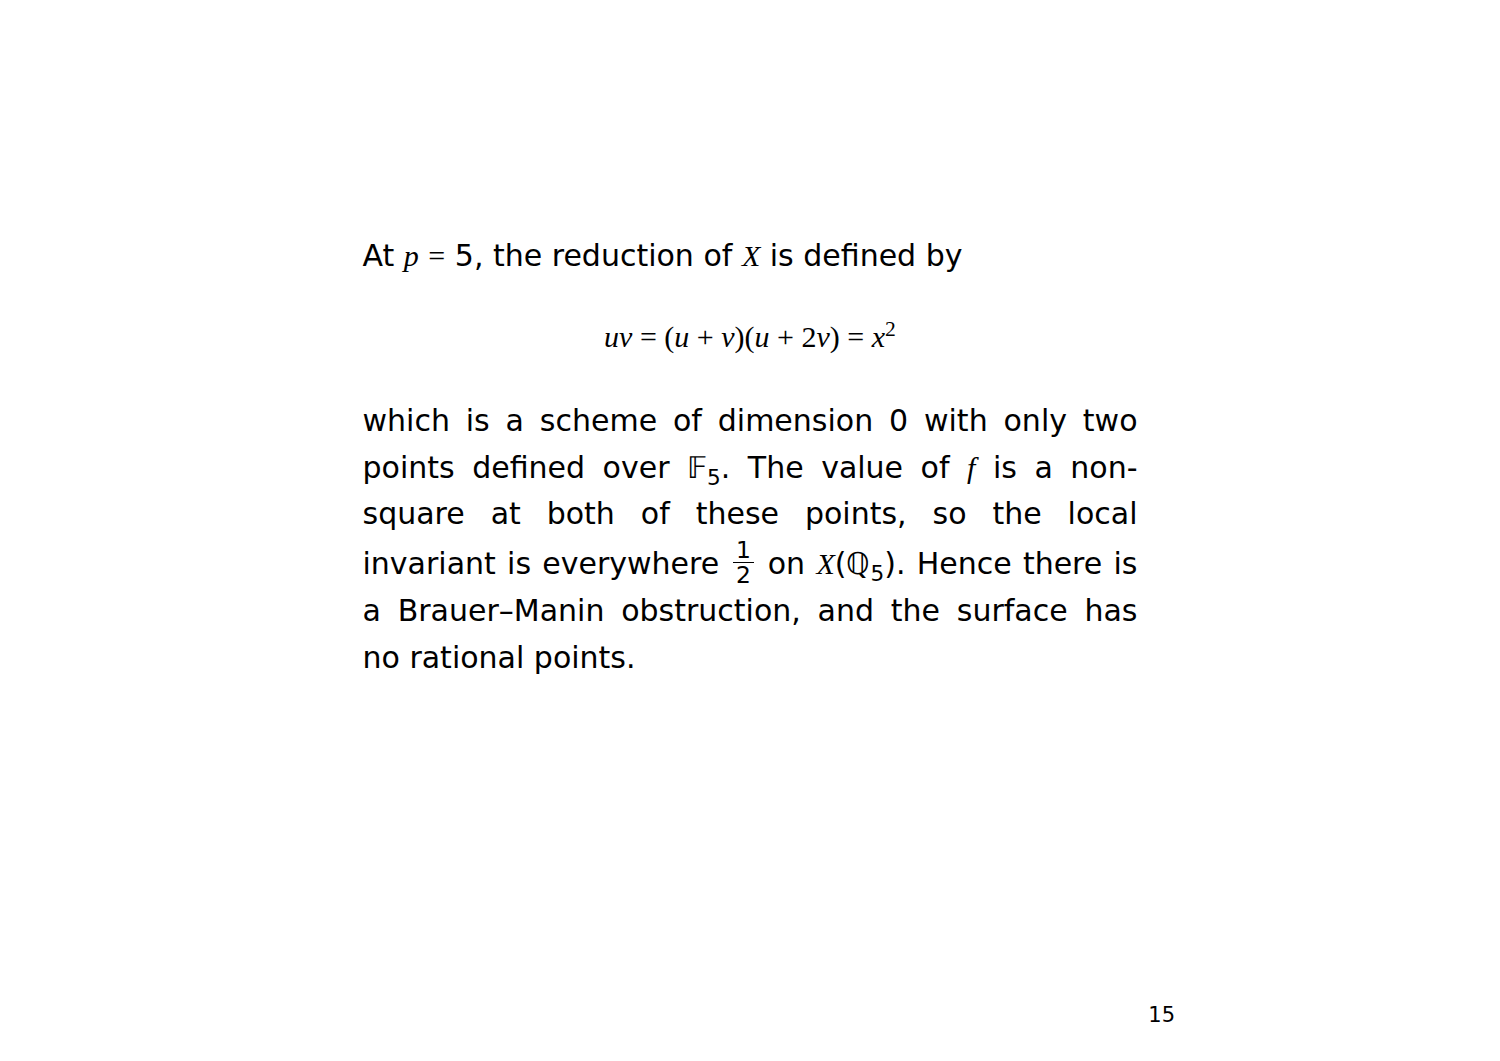At p = 5, the reduction of X is defined by
uv = (u + v)(u + 2v) = x2
which is a scheme of dimension 0 with only two points defined over 𝔽5. The value of f is a non-square at both of these points, so the local invariant is everywhere 12 on X(ℚ5). Hence there is a Brauer–Manin obstruction, and the surface has no rational points.
15